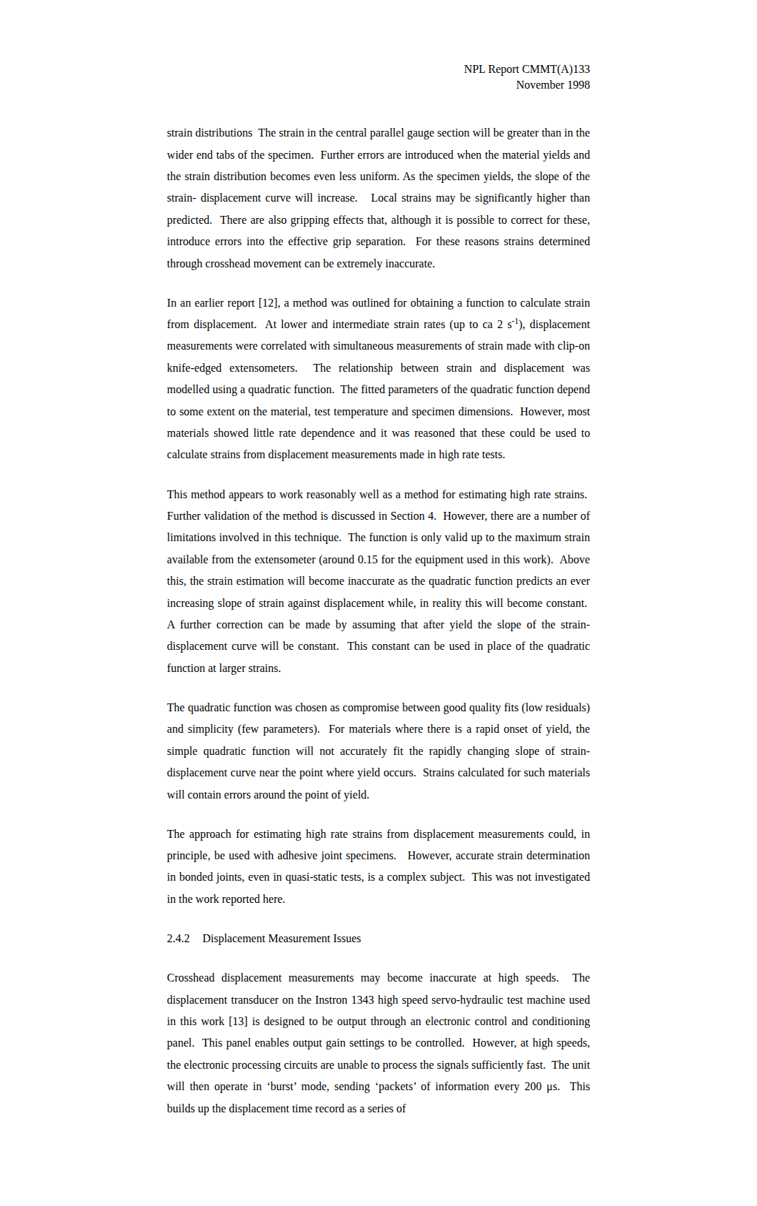NPL Report CMMT(A)133
November 1998
strain distributions The strain in the central parallel gauge section will be greater than in the wider end tabs of the specimen. Further errors are introduced when the material yields and the strain distribution becomes even less uniform. As the specimen yields, the slope of the strain- displacement curve will increase. Local strains may be significantly higher than predicted. There are also gripping effects that, although it is possible to correct for these, introduce errors into the effective grip separation. For these reasons strains determined through crosshead movement can be extremely inaccurate.
In an earlier report [12], a method was outlined for obtaining a function to calculate strain from displacement. At lower and intermediate strain rates (up to ca 2 s-1), displacement measurements were correlated with simultaneous measurements of strain made with clip-on knife-edged extensometers. The relationship between strain and displacement was modelled using a quadratic function. The fitted parameters of the quadratic function depend to some extent on the material, test temperature and specimen dimensions. However, most materials showed little rate dependence and it was reasoned that these could be used to calculate strains from displacement measurements made in high rate tests.
This method appears to work reasonably well as a method for estimating high rate strains. Further validation of the method is discussed in Section 4. However, there are a number of limitations involved in this technique. The function is only valid up to the maximum strain available from the extensometer (around 0.15 for the equipment used in this work). Above this, the strain estimation will become inaccurate as the quadratic function predicts an ever increasing slope of strain against displacement while, in reality this will become constant. A further correction can be made by assuming that after yield the slope of the strain-displacement curve will be constant. This constant can be used in place of the quadratic function at larger strains.
The quadratic function was chosen as compromise between good quality fits (low residuals) and simplicity (few parameters). For materials where there is a rapid onset of yield, the simple quadratic function will not accurately fit the rapidly changing slope of strain-displacement curve near the point where yield occurs. Strains calculated for such materials will contain errors around the point of yield.
The approach for estimating high rate strains from displacement measurements could, in principle, be used with adhesive joint specimens. However, accurate strain determination in bonded joints, even in quasi-static tests, is a complex subject. This was not investigated in the work reported here.
2.4.2 Displacement Measurement Issues
Crosshead displacement measurements may become inaccurate at high speeds. The displacement transducer on the Instron 1343 high speed servo-hydraulic test machine used in this work [13] is designed to be output through an electronic control and conditioning panel. This panel enables output gain settings to be controlled. However, at high speeds, the electronic processing circuits are unable to process the signals sufficiently fast. The unit will then operate in ‘burst’ mode, sending ‘packets’ of information every 200 μs. This builds up the displacement time record as a series of